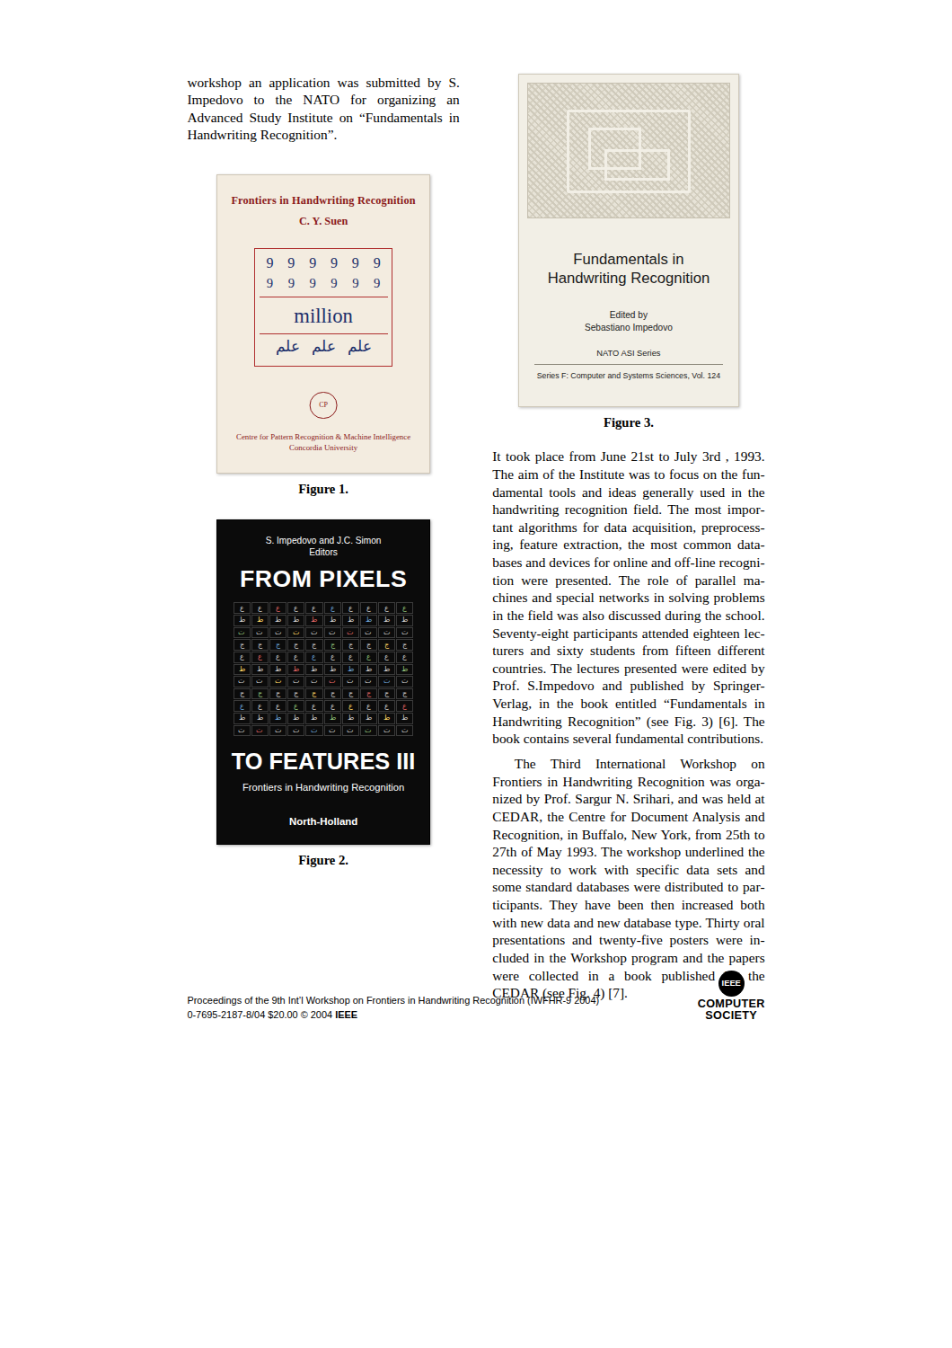workshop an application was submitted by S. Impedovo to the NATO for organizing an Advanced Study Institute on “Fundamentals in Handwriting Recognition”.
Frontiers in Handwriting Recognition
C. Y. Suen
999999
999999
million
علم علم علم
CP
Centre for Pattern Recognition & Machine Intelligence
Concordia University
Figure 1.
S. Impedovo and J.C. Simon
Editors
FROM PIXELS
عععععععععع طططططططططط تتتتتتتتتت جججججججججج عععععععععع طططططططططط تتتتتتتتتت جججججججججج عععععععععع طططططططططط تتتتتتتتتت
TO FEATURES III
Frontiers in Handwriting Recognition
North-Holland
Figure 2.
Fundamentals in
Handwriting Recognition
Edited by
Sebastiano Impedovo
NATO ASI Series
Series F: Computer and Systems Sciences, Vol. 124
Figure 3.
It took place from June 21st to July 3rd , 1993. The aim of the Institute was to focus on the fundamental tools and ideas generally used in the handwriting recognition field. The most important algorithms for data acquisition, preprocessing, feature extraction, the most common databases and devices for online and off-line recognition were presented. The role of parallel machines and special networks in solving problems in the field was also discussed during the school. Seventy-eight participants attended eighteen lecturers and sixty students from fifteen different countries. The lectures presented were edited by Prof. S.Impedovo and published by Springer-Verlag, in the book entitled “Fundamentals in Handwriting Recognition” (see Fig. 3) [6]. The book contains several fundamental contributions.
The Third International Workshop on Frontiers in Handwriting Recognition was organized by Prof. Sargur N. Srihari, and was held at CEDAR, the Centre for Document Analysis and Recognition, in Buffalo, New York, from 25th to 27th of May 1993. The workshop underlined the necessity to work with specific data sets and some standard databases were distributed to participants. They have been then increased both with new data and new database type. Thirty oral presentations and twenty-five posters were included in the Workshop program and the papers were collected in a book published by the CEDAR (see Fig. 4) [7].
Proceedings of the 9th Int’l Workshop on Frontiers in Handwriting Recognition (IWFHR-9 2004)
0-7695-2187-8/04 $20.00 © 2004 IEEE
IEEE
COMPUTER
SOCIETY